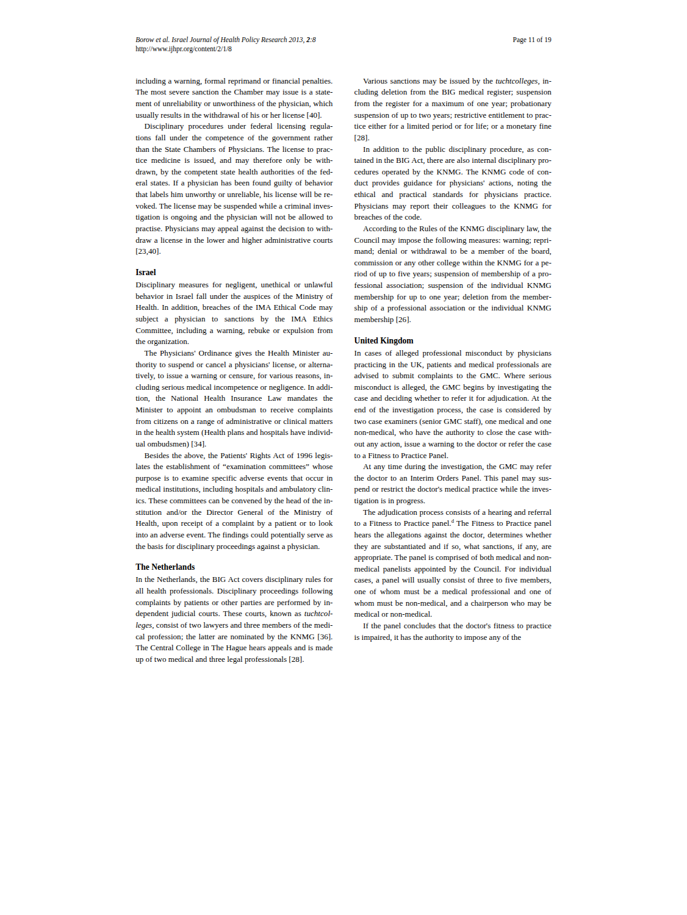Borow et al. Israel Journal of Health Policy Research 2013, 2:8
http://www.ijhpr.org/content/2/1/8
Page 11 of 19
including a warning, formal reprimand or financial penalties. The most severe sanction the Chamber may issue is a statement of unreliability or unworthiness of the physician, which usually results in the withdrawal of his or her license [40].
Disciplinary procedures under federal licensing regulations fall under the competence of the government rather than the State Chambers of Physicians. The license to practice medicine is issued, and may therefore only be withdrawn, by the competent state health authorities of the federal states. If a physician has been found guilty of behavior that labels him unworthy or unreliable, his license will be revoked. The license may be suspended while a criminal investigation is ongoing and the physician will not be allowed to practise. Physicians may appeal against the decision to withdraw a license in the lower and higher administrative courts [23,40].
Israel
Disciplinary measures for negligent, unethical or unlawful behavior in Israel fall under the auspices of the Ministry of Health. In addition, breaches of the IMA Ethical Code may subject a physician to sanctions by the IMA Ethics Committee, including a warning, rebuke or expulsion from the organization.
The Physicians' Ordinance gives the Health Minister authority to suspend or cancel a physicians' license, or alternatively, to issue a warning or censure, for various reasons, including serious medical incompetence or negligence. In addition, the National Health Insurance Law mandates the Minister to appoint an ombudsman to receive complaints from citizens on a range of administrative or clinical matters in the health system (Health plans and hospitals have individual ombudsmen) [34].
Besides the above, the Patients' Rights Act of 1996 legislates the establishment of “examination committees” whose purpose is to examine specific adverse events that occur in medical institutions, including hospitals and ambulatory clinics. These committees can be convened by the head of the institution and/or the Director General of the Ministry of Health, upon receipt of a complaint by a patient or to look into an adverse event. The findings could potentially serve as the basis for disciplinary proceedings against a physician.
The Netherlands
In the Netherlands, the BIG Act covers disciplinary rules for all health professionals. Disciplinary proceedings following complaints by patients or other parties are performed by independent judicial courts. These courts, known as tuchtcolleges, consist of two lawyers and three members of the medical profession; the latter are nominated by the KNMG [36]. The Central College in The Hague hears appeals and is made up of two medical and three legal professionals [28].
Various sanctions may be issued by the tuchtcolleges, including deletion from the BIG medical register; suspension from the register for a maximum of one year; probationary suspension of up to two years; restrictive entitlement to practice either for a limited period or for life; or a monetary fine [28].
In addition to the public disciplinary procedure, as contained in the BIG Act, there are also internal disciplinary procedures operated by the KNMG. The KNMG code of conduct provides guidance for physicians' actions, noting the ethical and practical standards for physicians practice. Physicians may report their colleagues to the KNMG for breaches of the code.
According to the Rules of the KNMG disciplinary law, the Council may impose the following measures: warning; reprimand; denial or withdrawal to be a member of the board, commission or any other college within the KNMG for a period of up to five years; suspension of membership of a professional association; suspension of the individual KNMG membership for up to one year; deletion from the membership of a professional association or the individual KNMG membership [26].
United Kingdom
In cases of alleged professional misconduct by physicians practicing in the UK, patients and medical professionals are advised to submit complaints to the GMC. Where serious misconduct is alleged, the GMC begins by investigating the case and deciding whether to refer it for adjudication. At the end of the investigation process, the case is considered by two case examiners (senior GMC staff), one medical and one non-medical, who have the authority to close the case without any action, issue a warning to the doctor or refer the case to a Fitness to Practice Panel.
At any time during the investigation, the GMC may refer the doctor to an Interim Orders Panel. This panel may suspend or restrict the doctor's medical practice while the investigation is in progress.
The adjudication process consists of a hearing and referral to a Fitness to Practice panel.d The Fitness to Practice panel hears the allegations against the doctor, determines whether they are substantiated and if so, what sanctions, if any, are appropriate. The panel is comprised of both medical and non-medical panelists appointed by the Council. For individual cases, a panel will usually consist of three to five members, one of whom must be a medical professional and one of whom must be non-medical, and a chairperson who may be medical or non-medical.
If the panel concludes that the doctor's fitness to practice is impaired, it has the authority to impose any of the